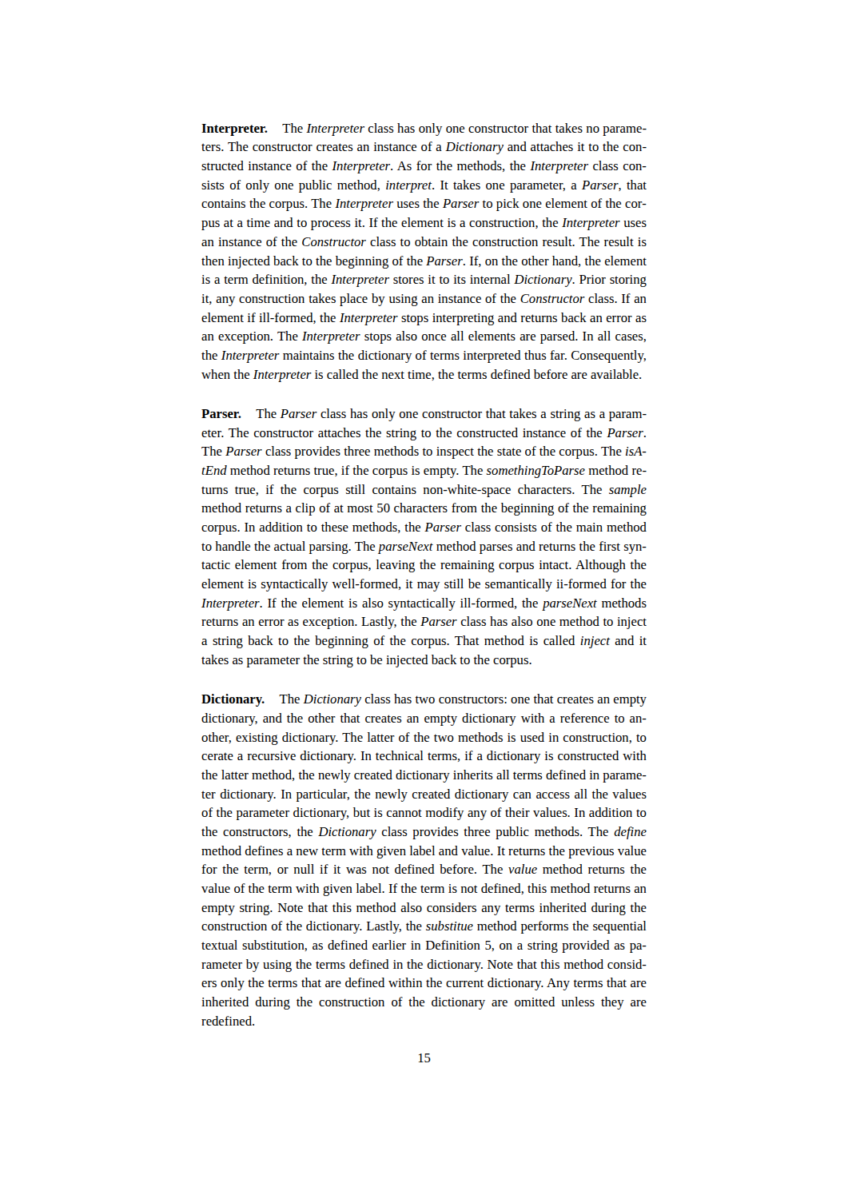Interpreter. The Interpreter class has only one constructor that takes no parameters. The constructor creates an instance of a Dictionary and attaches it to the constructed instance of the Interpreter. As for the methods, the Interpreter class consists of only one public method, interpret. It takes one parameter, a Parser, that contains the corpus. The Interpreter uses the Parser to pick one element of the corpus at a time and to process it. If the element is a construction, the Interpreter uses an instance of the Constructor class to obtain the construction result. The result is then injected back to the beginning of the Parser. If, on the other hand, the element is a term definition, the Interpreter stores it to its internal Dictionary. Prior storing it, any construction takes place by using an instance of the Constructor class. If an element if ill-formed, the Interpreter stops interpreting and returns back an error as an exception. The Interpreter stops also once all elements are parsed. In all cases, the Interpreter maintains the dictionary of terms interpreted thus far. Consequently, when the Interpreter is called the next time, the terms defined before are available.
Parser. The Parser class has only one constructor that takes a string as a parameter. The constructor attaches the string to the constructed instance of the Parser. The Parser class provides three methods to inspect the state of the corpus. The isAtEnd method returns true, if the corpus is empty. The somethingToParse method returns true, if the corpus still contains non-white-space characters. The sample method returns a clip of at most 50 characters from the beginning of the remaining corpus. In addition to these methods, the Parser class consists of the main method to handle the actual parsing. The parseNext method parses and returns the first syntactic element from the corpus, leaving the remaining corpus intact. Although the element is syntactically well-formed, it may still be semantically ii-formed for the Interpreter. If the element is also syntactically ill-formed, the parseNext methods returns an error as exception. Lastly, the Parser class has also one method to inject a string back to the beginning of the corpus. That method is called inject and it takes as parameter the string to be injected back to the corpus.
Dictionary. The Dictionary class has two constructors: one that creates an empty dictionary, and the other that creates an empty dictionary with a reference to another, existing dictionary. The latter of the two methods is used in construction, to cerate a recursive dictionary. In technical terms, if a dictionary is constructed with the latter method, the newly created dictionary inherits all terms defined in parameter dictionary. In particular, the newly created dictionary can access all the values of the parameter dictionary, but is cannot modify any of their values. In addition to the constructors, the Dictionary class provides three public methods. The define method defines a new term with given label and value. It returns the previous value for the term, or null if it was not defined before. The value method returns the value of the term with given label. If the term is not defined, this method returns an empty string. Note that this method also considers any terms inherited during the construction of the dictionary. Lastly, the substitue method performs the sequential textual substitution, as defined earlier in Definition 5, on a string provided as parameter by using the terms defined in the dictionary. Note that this method considers only the terms that are defined within the current dictionary. Any terms that are inherited during the construction of the dictionary are omitted unless they are redefined.
15